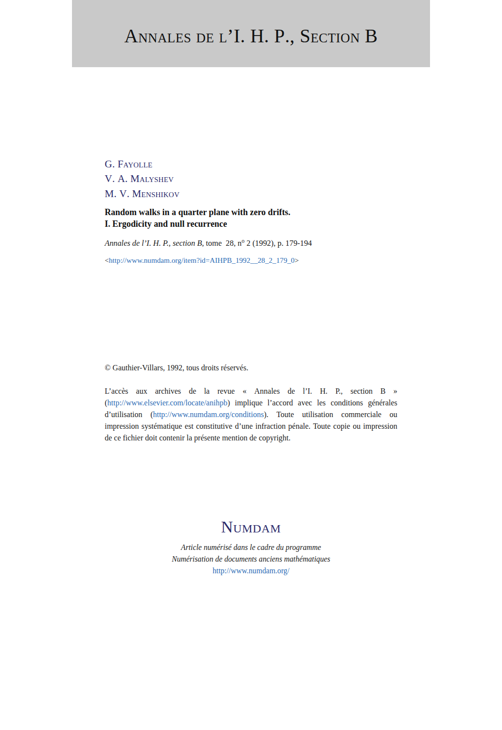Annales de l’I. H. P., section B
G. Fayolle
V. A. Malyshev
M. V. Menshikov
Random walks in a quarter plane with zero drifts.
I. Ergodicity and null recurrence
Annales de l’I. H. P., section B, tome 28, no 2 (1992), p. 179-194
<http://www.numdam.org/item?id=AIHPB_1992__28_2_179_0>
© Gauthier-Villars, 1992, tous droits réservés.
L’accès aux archives de la revue « Annales de l’I. H. P., section B » (http://www.elsevier.com/locate/anihpb) implique l’accord avec les conditions générales d’utilisation (http://www.numdam.org/conditions). Toute utilisation commerciale ou impression systématique est constitutive d’une infraction pénale. Toute copie ou impression de ce fichier doit contenir la présente mention de copyright.
Numdam
Article numérisé dans le cadre du programme
Numérisation de documents anciens mathématiques
http://www.numdam.org/